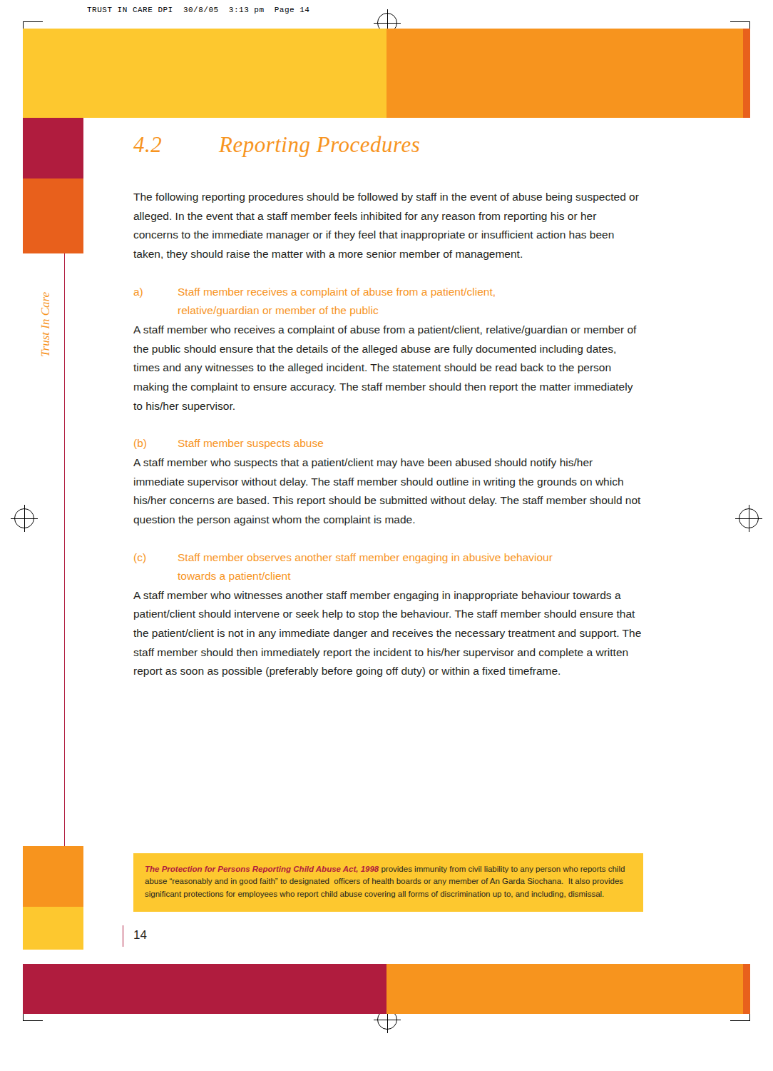TRUST IN CARE DPI 30/8/05 3:13 pm Page 14
Trust In Care
4.2 Reporting Procedures
The following reporting procedures should be followed by staff in the event of abuse being suspected or alleged. In the event that a staff member feels inhibited for any reason from reporting his or her concerns to the immediate manager or if they feel that inappropriate or insufficient action has been taken, they should raise the matter with a more senior member of management.
a) Staff member receives a complaint of abuse from a patient/client,relative/guardian or member of the public
A staff member who receives a complaint of abuse from a patient/client, relative/guardian or member of the public should ensure that the details of the alleged abuse are fully documented including dates, times and any witnesses to the alleged incident. The statement should be read back to the person making the complaint to ensure accuracy. The staff member should then report the matter immediately to his/her supervisor.
(b) Staff member suspects abuse
A staff member who suspects that a patient/client may have been abused should notify his/her immediate supervisor without delay. The staff member should outline in writing the grounds on which his/her concerns are based. This report should be submitted without delay. The staff member should not question the person against whom the complaint is made.
(c) Staff member observes another staff member engaging in abusive behaviourtowards a patient/client
A staff member who witnesses another staff member engaging in inappropriate behaviour towards a patient/client should intervene or seek help to stop the behaviour. The staff member should ensure that the patient/client is not in any immediate danger and receives the necessary treatment and support. The staff member should then immediately report the incident to his/her supervisor and complete a written report as soon as possible (preferably before going off duty) or within a fixed timeframe.
The Protection for Persons Reporting Child Abuse Act, 1998 provides immunity from civil liability to any person who reports child abuse “reasonably and in good faith” to designated officers of health boards or any member of An Garda Siochana. It also provides significant protections for employees who report child abuse covering all forms of discrimination up to, and including, dismissal.
14